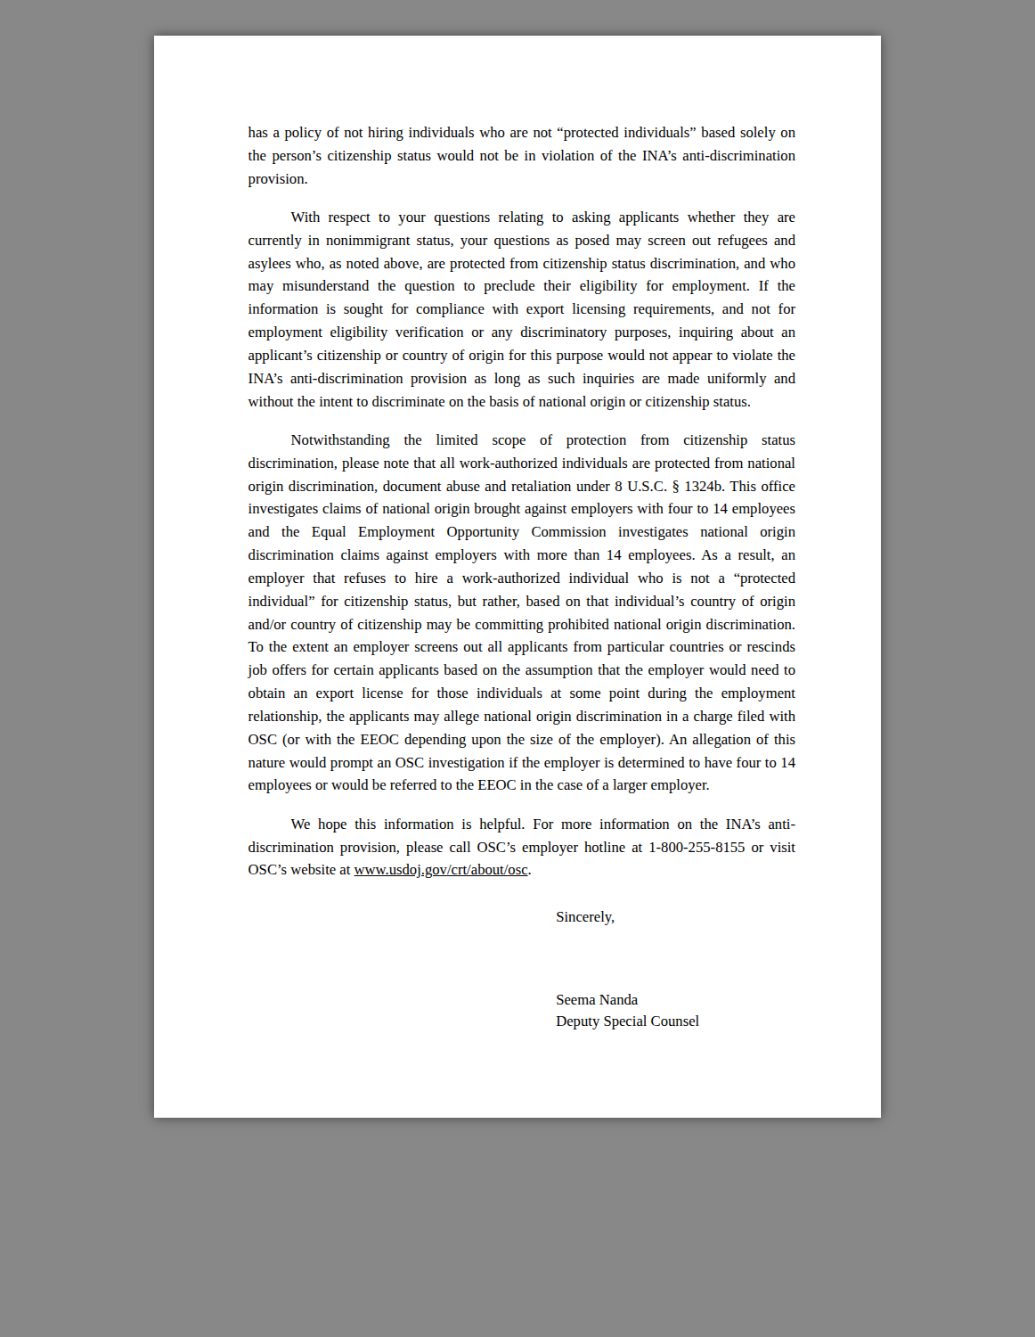has a policy of not hiring individuals who are not “protected individuals” based solely on the person’s citizenship status would not be in violation of the INA’s anti-discrimination provision.
With respect to your questions relating to asking applicants whether they are currently in nonimmigrant status, your questions as posed may screen out refugees and asylees who, as noted above, are protected from citizenship status discrimination, and who may misunderstand the question to preclude their eligibility for employment. If the information is sought for compliance with export licensing requirements, and not for employment eligibility verification or any discriminatory purposes, inquiring about an applicant’s citizenship or country of origin for this purpose would not appear to violate the INA’s anti-discrimination provision as long as such inquiries are made uniformly and without the intent to discriminate on the basis of national origin or citizenship status.
Notwithstanding the limited scope of protection from citizenship status discrimination, please note that all work-authorized individuals are protected from national origin discrimination, document abuse and retaliation under 8 U.S.C. § 1324b. This office investigates claims of national origin brought against employers with four to 14 employees and the Equal Employment Opportunity Commission investigates national origin discrimination claims against employers with more than 14 employees. As a result, an employer that refuses to hire a work-authorized individual who is not a “protected individual” for citizenship status, but rather, based on that individual’s country of origin and/or country of citizenship may be committing prohibited national origin discrimination. To the extent an employer screens out all applicants from particular countries or rescinds job offers for certain applicants based on the assumption that the employer would need to obtain an export license for those individuals at some point during the employment relationship, the applicants may allege national origin discrimination in a charge filed with OSC (or with the EEOC depending upon the size of the employer). An allegation of this nature would prompt an OSC investigation if the employer is determined to have four to 14 employees or would be referred to the EEOC in the case of a larger employer.
We hope this information is helpful. For more information on the INA’s anti-discrimination provision, please call OSC’s employer hotline at 1-800-255-8155 or visit OSC’s website at www.usdoj.gov/crt/about/osc.
Sincerely,
Seema Nanda
Deputy Special Counsel